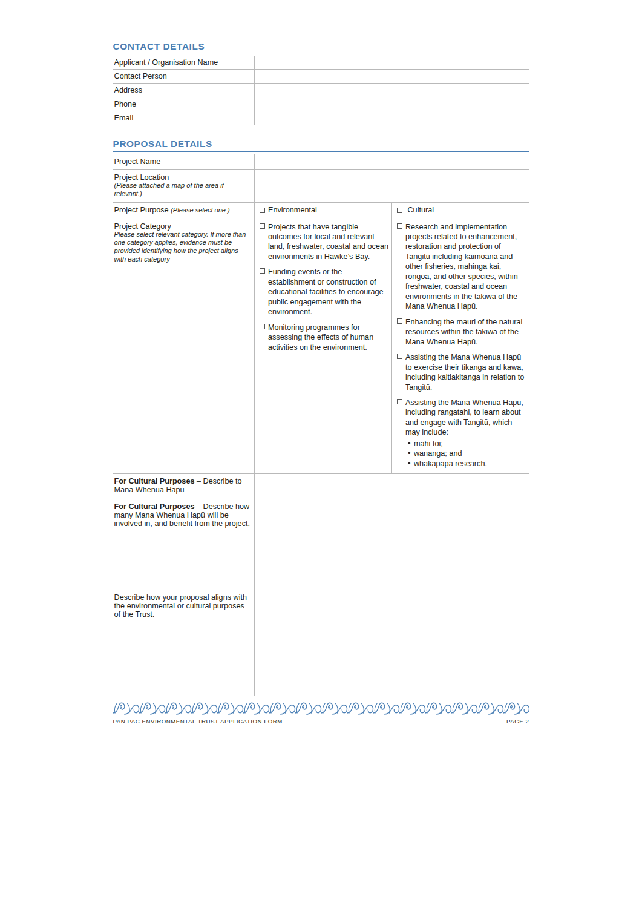Contact Details
| Applicant / Organisation Name | |
| Contact Person | |
| Address | |
| Phone | |
| Email | |
Proposal Details
| Project Name | |
| Project Location (Please attached a map of the area if relevant.) | |
| Project Purpose (Please select one ) | Environmental | Cultural |
| Project Category Please select relevant category. If more than one category applies, evidence must be provided identifying how the project aligns with each category | Projects that have tangible outcomes for local and relevant land, freshwater, coastal and ocean environments in Hawke’s Bay. Funding events or the establishment or construction of educational facilities to encourage public engagement with the environment. Monitoring programmes for assessing the effects of human activities on the environment. | Research and implementation projects related to enhancement, restoration and protection of Tangitū including kaimoana and other fisheries, mahinga kai, rongoa, and other species, within freshwater, coastal and ocean environments in the takiwa of the Mana Whenua Hapū. Enhancing the mauri of the natural resources within the takiwa of the Mana Whenua Hapū. Assisting the Mana Whenua Hapū to exercise their tikanga and kawa, including kaitiakitanga in relation to Tangitū. Assisting the Mana Whenua Hapū, including rangatahi, to learn about and engage with Tangitū, which may include: mahi toi; wananga; and whakapapa research. |
| For Cultural Purposes – Describe to Mana Whenua Hapū | |
| For Cultural Purposes – Describe how many Mana Whenua Hapū will be involved in, and benefit from the project. | |
| Describe how your proposal aligns with the environmental or cultural purposes of the Trust. | |
PAN PAC ENVIRONMENTAL TRUST APPLICATION FORM PAGE 2